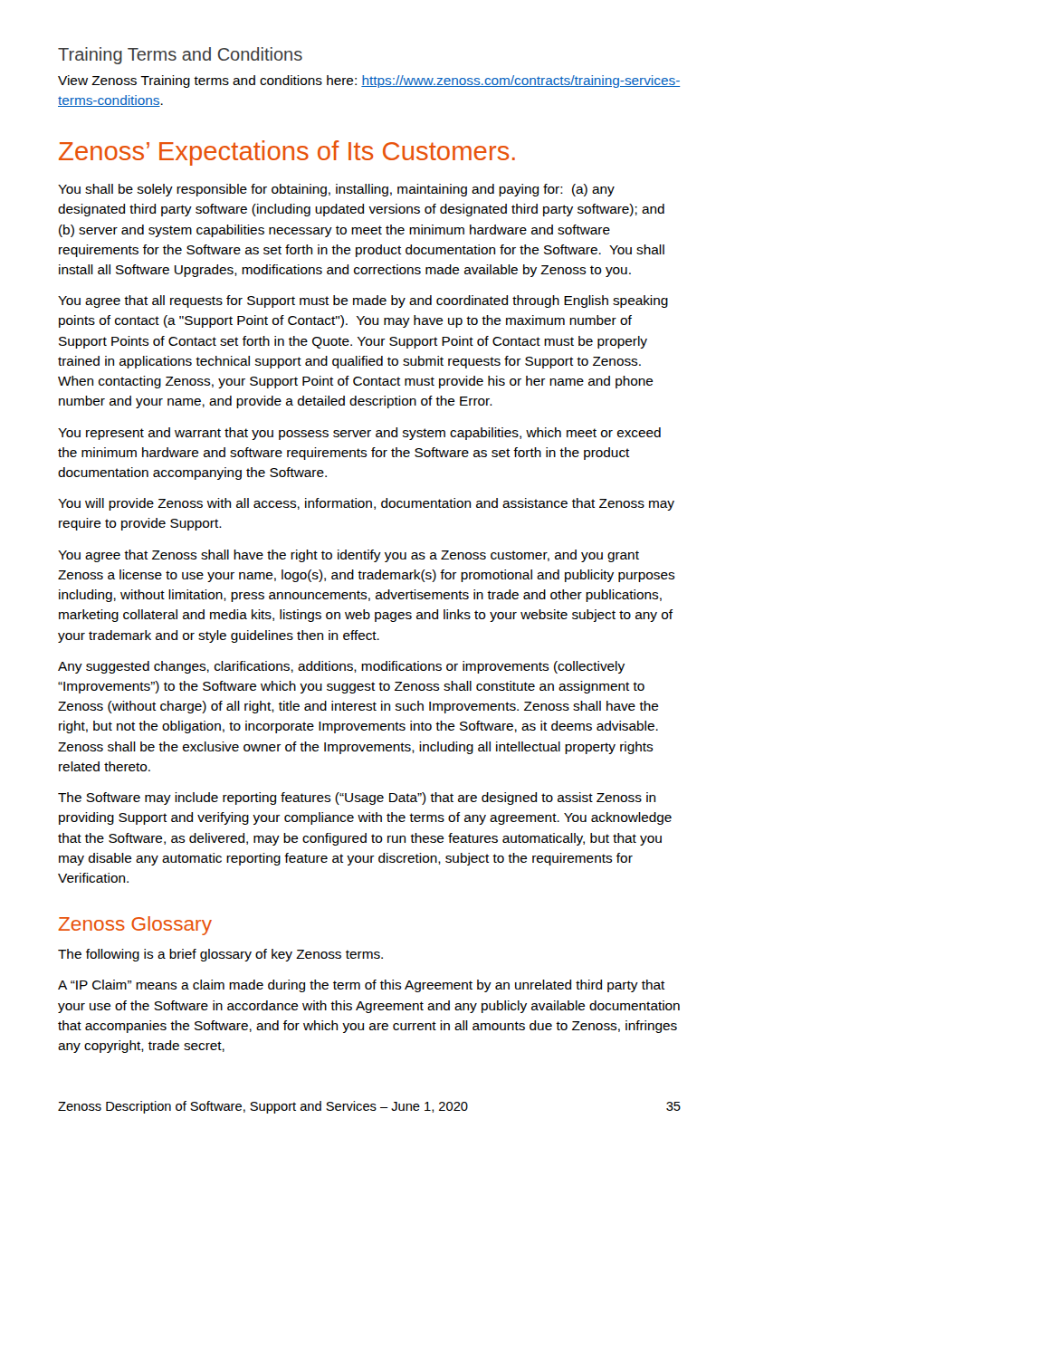Training Terms and Conditions
View Zenoss Training terms and conditions here: https://www.zenoss.com/contracts/training-services-terms-conditions.
Zenoss’ Expectations of Its Customers.
You shall be solely responsible for obtaining, installing, maintaining and paying for: (a) any designated third party software (including updated versions of designated third party software); and (b) server and system capabilities necessary to meet the minimum hardware and software requirements for the Software as set forth in the product documentation for the Software. You shall install all Software Upgrades, modifications and corrections made available by Zenoss to you.
You agree that all requests for Support must be made by and coordinated through English speaking points of contact (a "Support Point of Contact"). You may have up to the maximum number of Support Points of Contact set forth in the Quote. Your Support Point of Contact must be properly trained in applications technical support and qualified to submit requests for Support to Zenoss. When contacting Zenoss, your Support Point of Contact must provide his or her name and phone number and your name, and provide a detailed description of the Error.
You represent and warrant that you possess server and system capabilities, which meet or exceed the minimum hardware and software requirements for the Software as set forth in the product documentation accompanying the Software.
You will provide Zenoss with all access, information, documentation and assistance that Zenoss may require to provide Support.
You agree that Zenoss shall have the right to identify you as a Zenoss customer, and you grant Zenoss a license to use your name, logo(s), and trademark(s) for promotional and publicity purposes including, without limitation, press announcements, advertisements in trade and other publications, marketing collateral and media kits, listings on web pages and links to your website subject to any of your trademark and or style guidelines then in effect.
Any suggested changes, clarifications, additions, modifications or improvements (collectively “Improvements”) to the Software which you suggest to Zenoss shall constitute an assignment to Zenoss (without charge) of all right, title and interest in such Improvements. Zenoss shall have the right, but not the obligation, to incorporate Improvements into the Software, as it deems advisable. Zenoss shall be the exclusive owner of the Improvements, including all intellectual property rights related thereto.
The Software may include reporting features (“Usage Data”) that are designed to assist Zenoss in providing Support and verifying your compliance with the terms of any agreement. You acknowledge that the Software, as delivered, may be configured to run these features automatically, but that you may disable any automatic reporting feature at your discretion, subject to the requirements for Verification.
Zenoss Glossary
The following is a brief glossary of key Zenoss terms.
A “IP Claim” means a claim made during the term of this Agreement by an unrelated third party that your use of the Software in accordance with this Agreement and any publicly available documentation that accompanies the Software, and for which you are current in all amounts due to Zenoss, infringes any copyright, trade secret,
Zenoss Description of Software, Support and Services – June 1, 2020 35